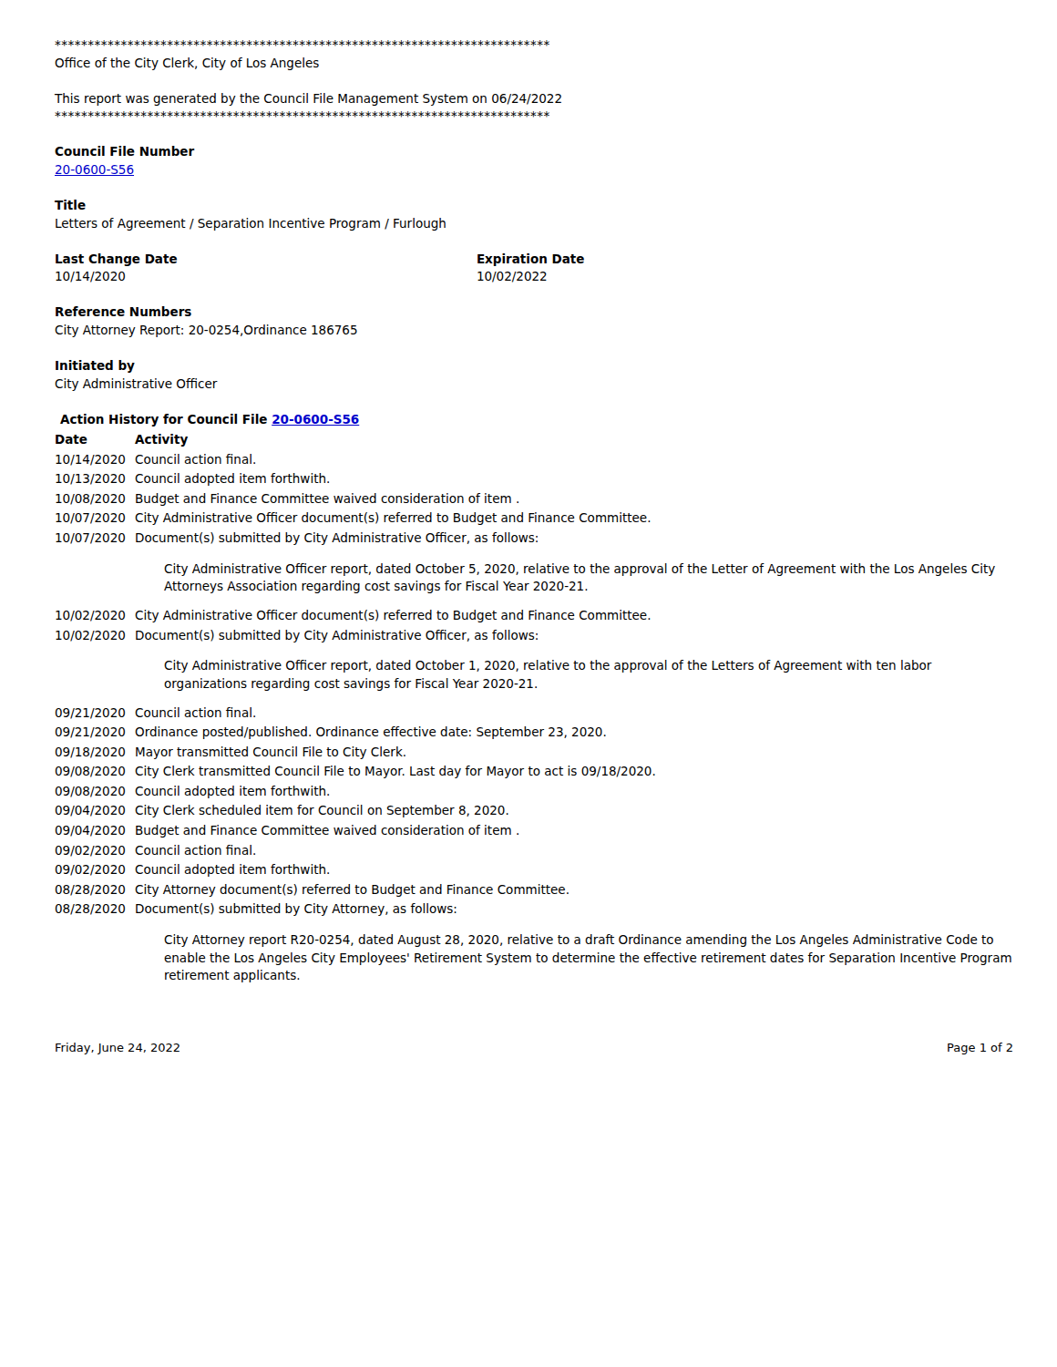***************************************************************************
Office of the City Clerk, City of Los Angeles
This report was generated by the Council File Management System on 06/24/2022
***************************************************************************
Council File Number
20-0600-S56
Title
Letters of Agreement / Separation Incentive Program / Furlough
| Last Change Date | Expiration Date |
| 10/14/2020 | 10/02/2022 |
Reference Numbers
City Attorney Report: 20-0254,Ordinance 186765
Initiated by
City Administrative Officer
Action History for Council File 20-0600-S56
| Date | Activity |
| 10/14/2020 | Council action final. |
| 10/13/2020 | Council adopted item forthwith. |
| 10/08/2020 | Budget and Finance Committee waived consideration of item . |
| 10/07/2020 | City Administrative Officer document(s) referred to Budget and Finance Committee. |
| 10/07/2020 | Document(s) submitted by City Administrative Officer, as follows: |
City Administrative Officer report, dated October 5, 2020, relative to the approval of the Letter of Agreement with the Los Angeles City Attorneys Association regarding cost savings for Fiscal Year 2020-21.
| 10/02/2020 | City Administrative Officer document(s) referred to Budget and Finance Committee. |
| 10/02/2020 | Document(s) submitted by City Administrative Officer, as follows: |
City Administrative Officer report, dated October 1, 2020, relative to the approval of the Letters of Agreement with ten labor organizations regarding cost savings for Fiscal Year 2020-21.
| 09/21/2020 | Council action final. |
| 09/21/2020 | Ordinance posted/published. Ordinance effective date: September 23, 2020. |
| 09/18/2020 | Mayor transmitted Council File to City Clerk. |
| 09/08/2020 | City Clerk transmitted Council File to Mayor. Last day for Mayor to act is 09/18/2020. |
| 09/08/2020 | Council adopted item forthwith. |
| 09/04/2020 | City Clerk scheduled item for Council on September 8, 2020. |
| 09/04/2020 | Budget and Finance Committee waived consideration of item . |
| 09/02/2020 | Council action final. |
| 09/02/2020 | Council adopted item forthwith. |
| 08/28/2020 | City Attorney document(s) referred to Budget and Finance Committee. |
| 08/28/2020 | Document(s) submitted by City Attorney, as follows: |
City Attorney report R20-0254, dated August 28, 2020, relative to a draft Ordinance amending the Los Angeles Administrative Code to enable the Los Angeles City Employees' Retirement System to determine the effective retirement dates for Separation Incentive Program retirement applicants.
Friday, June 24, 2022 Page 1 of 2